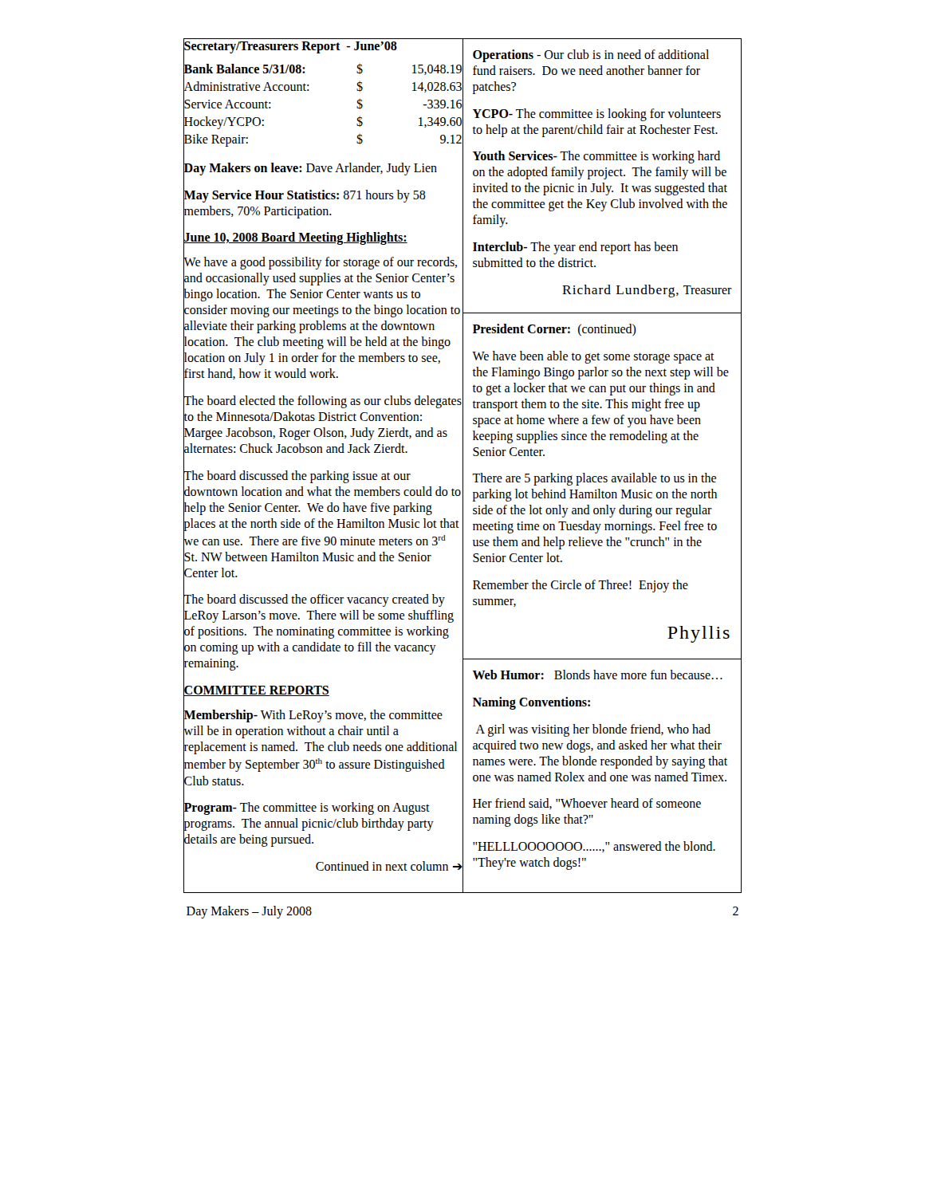| Secretary/Treasurers Report - June’08 / Bank Balance 5/31/08: / $ / 15,048.19 / / Administrative Account: / $ / 14,028.63 / / Service Account: / $ / -339.16 / / Hockey/YCPO: / $ / 1,349.60 / / Bike Repair: / $ / 9.12 / Day Makers on leave: Dave Arlander, Judy Lien May Service Hour Statistics: 871 hours by 58 members, 70% Participation. June 10, 2008 Board Meeting Highlights: We have a good possibility for storage of our records, and occasionally used supplies at the Senior Center’s bingo location. The Senior Center wants us to consider moving our meetings to the bingo location to alleviate their parking problems at the downtown location. The club meeting will be held at the bingo location on July 1 in order for the members to see, first hand, how it would work. The board elected the following as our clubs delegates to the Minnesota/Dakotas District Convention: Margee Jacobson, Roger Olson, Judy Zierdt, and as alternates: Chuck Jacobson and Jack Zierdt. The board discussed the parking issue at our downtown location and what the members could do to help the Senior Center. We do have five parking places at the north side of the Hamilton Music lot that we can use. There are five 90 minute meters on 3 rd St. NW between Hamilton Music and the Senior Center lot. The board discussed the officer vacancy created by LeRoy Larson’s move. There will be some shuffling of positions. The nominating committee is working on coming up with a candidate to fill the vacancy remaining. COMMITTEE REPORTS Membership- With LeRoy’s move, the committee will be in operation without a chair until a replacement is named. The club needs one additional member by September 30 th to assure Distinguished Club status. Program- The committee is working on August programs. The annual picnic/club birthday party details are being pursued. Continued in next column ➔ | Operations - Our club is in need of additional fund raisers. Do we need another banner for patches? YCPO- The committee is looking for volunteers to help at the parent/child fair at Rochester Fest. Youth Services- The committee is working hard on the adopted family project. The family will be invited to the picnic in July. It was suggested that the committee get the Key Club involved with the family. Interclub- The year end report has been submitted to the district. Richard Lundberg, Treasurer President Corner: (continued) We have been able to get some storage space at the Flamingo Bingo parlor so the next step will be to get a locker that we can put our things in and transport them to the site. This might free up space at home where a few of you have been keeping supplies since the remodeling at the Senior Center. There are 5 parking places available to us in the parking lot behind Hamilton Music on the north side of the lot only and only during our regular meeting time on Tuesday mornings. Feel free to use them and help relieve the "crunch" in the Senior Center lot. Remember the Circle of Three! Enjoy the summer, Phyllis Web Humor: Blonds have more fun because… Naming Conventions: A girl was visiting her blonde friend, who had acquired two new dogs, and asked her what their names were. The blonde responded by saying that one was named Rolex and one was named Timex. Her friend said, "Whoever heard of someone naming dogs like that?" "HELLLOOOOOOO......," answered the blond. "They're watch dogs!" |
Day Makers – July 2008 2